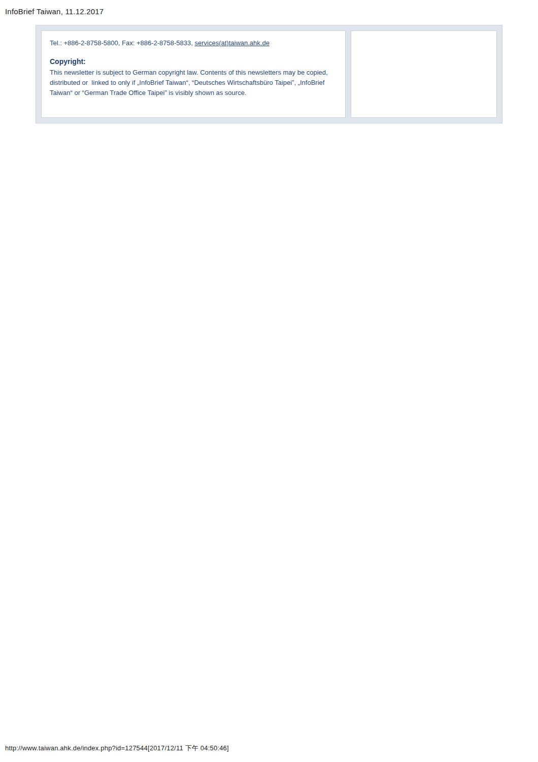InfoBrief Taiwan, 11.12.2017
Tel.: +886-2-8758-5800, Fax: +886-2-8758-5833, services(at)taiwan.ahk.de
Copyright:
This newsletter is subject to German copyright law. Contents of this newsletters may be copied, distributed or linked to only if „InfoBrief Taiwan“, “Deutsches Wirtschaftsbüro Taipei”, „InfoBrief Taiwan“ or “German Trade Office Taipei” is visibly shown as source.
http://www.taiwan.ahk.de/index.php?id=127544[2017/12/11 下午 04:50:46]